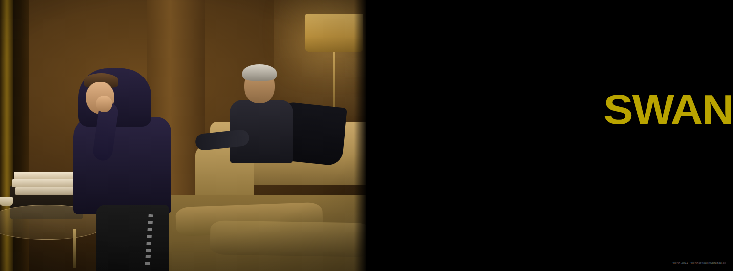SWANS
werth 2011 - werth@itookmyprozac.de